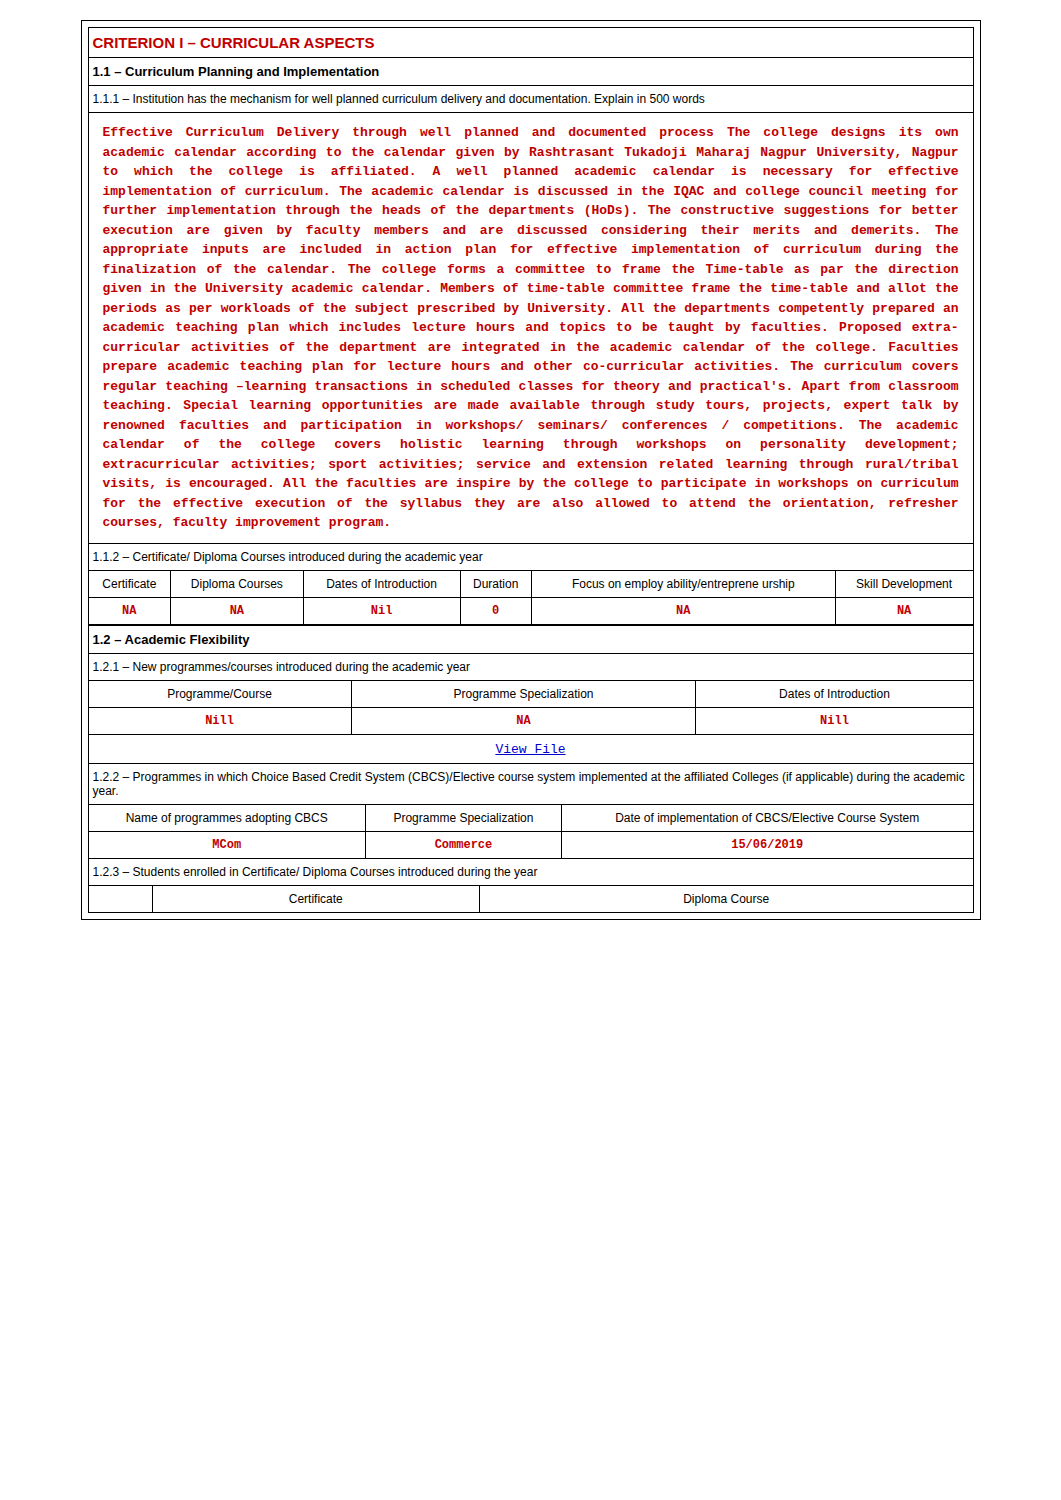CRITERION I – CURRICULAR ASPECTS
1.1 – Curriculum Planning and Implementation
1.1.1 – Institution has the mechanism for well planned curriculum delivery and documentation. Explain in 500 words
Effective Curriculum Delivery through well planned and documented process The college designs its own academic calendar according to the calendar given by Rashtrasant Tukadoji Maharaj Nagpur University, Nagpur to which the college is affiliated. A well planned academic calendar is necessary for effective implementation of curriculum. The academic calendar is discussed in the IQAC and college council meeting for further implementation through the heads of the departments (HoDs). The constructive suggestions for better execution are given by faculty members and are discussed considering their merits and demerits. The appropriate inputs are included in action plan for effective implementation of curriculum during the finalization of the calendar. The college forms a committee to frame the Time-table as par the direction given in the University academic calendar. Members of time-table committee frame the time-table and allot the periods as per workloads of the subject prescribed by University. All the departments competently prepared an academic teaching plan which includes lecture hours and topics to be taught by faculties. Proposed extra- curricular activities of the department are integrated in the academic calendar of the college. Faculties prepare academic teaching plan for lecture hours and other co-curricular activities. The curriculum covers regular teaching –learning transactions in scheduled classes for theory and practical's. Apart from classroom teaching. Special learning opportunities are made available through study tours, projects, expert talk by renowned faculties and participation in workshops/ seminars/ conferences / competitions. The academic calendar of the college covers holistic learning through workshops on personality development; extracurricular activities; sport activities; service and extension related learning through rural/tribal visits, is encouraged. All the faculties are inspire by the college to participate in workshops on curriculum for the effective execution of the syllabus they are also allowed to attend the orientation, refresher courses, faculty improvement program.
1.1.2 – Certificate/ Diploma Courses introduced during the academic year
| Certificate | Diploma Courses | Dates of Introduction | Duration | Focus on employ ability/entreprene urship | Skill Development |
| --- | --- | --- | --- | --- | --- |
| NA | NA | Nil | 0 | NA | NA |
1.2 – Academic Flexibility
1.2.1 – New programmes/courses introduced during the academic year
| Programme/Course | Programme Specialization | Dates of Introduction |
| --- | --- | --- |
| Nill | NA | Nill |
View File
1.2.2 – Programmes in which Choice Based Credit System (CBCS)/Elective course system implemented at the affiliated Colleges (if applicable) during the academic year.
| Name of programmes adopting CBCS | Programme Specialization | Date of implementation of CBCS/Elective Course System |
| --- | --- | --- |
| MCom | Commerce | 15/06/2019 |
1.2.3 – Students enrolled in Certificate/ Diploma Courses introduced during the year
| | Certificate | Diploma Course |